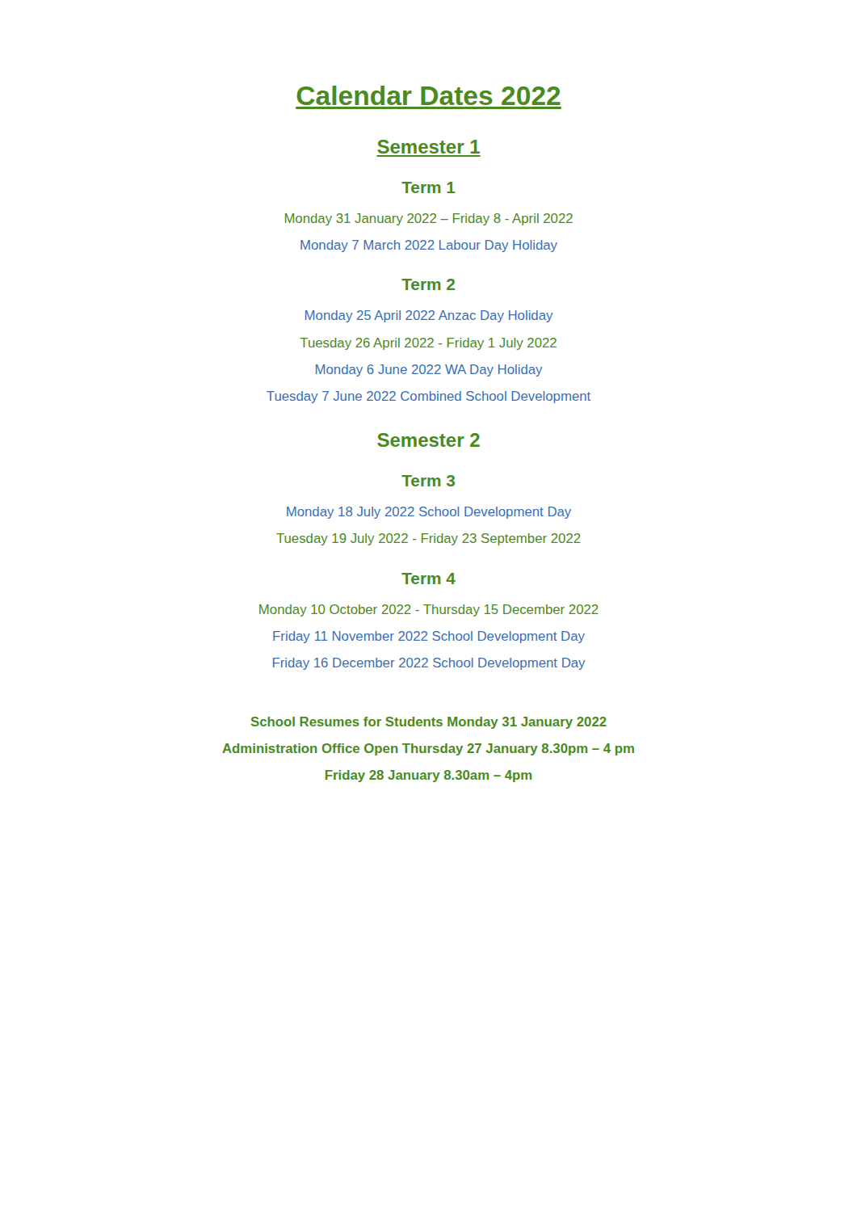Calendar Dates 2022
Semester 1
Term 1
Monday 31 January 2022 – Friday 8 - April 2022
Monday 7 March 2022 Labour Day Holiday
Term 2
Monday 25 April 2022 Anzac Day Holiday
Tuesday 26 April 2022 - Friday 1 July 2022
Monday 6 June 2022 WA Day Holiday
Tuesday 7 June 2022 Combined School Development
Semester 2
Term 3
Monday 18 July 2022 School Development Day
Tuesday 19 July 2022 - Friday 23 September 2022
Term 4
Monday 10 October 2022 - Thursday 15 December 2022
Friday 11 November 2022 School Development Day
Friday 16 December 2022 School Development Day
School Resumes for Students Monday 31 January 2022
Administration Office Open Thursday 27 January 8.30pm – 4 pm
Friday 28 January 8.30am – 4pm